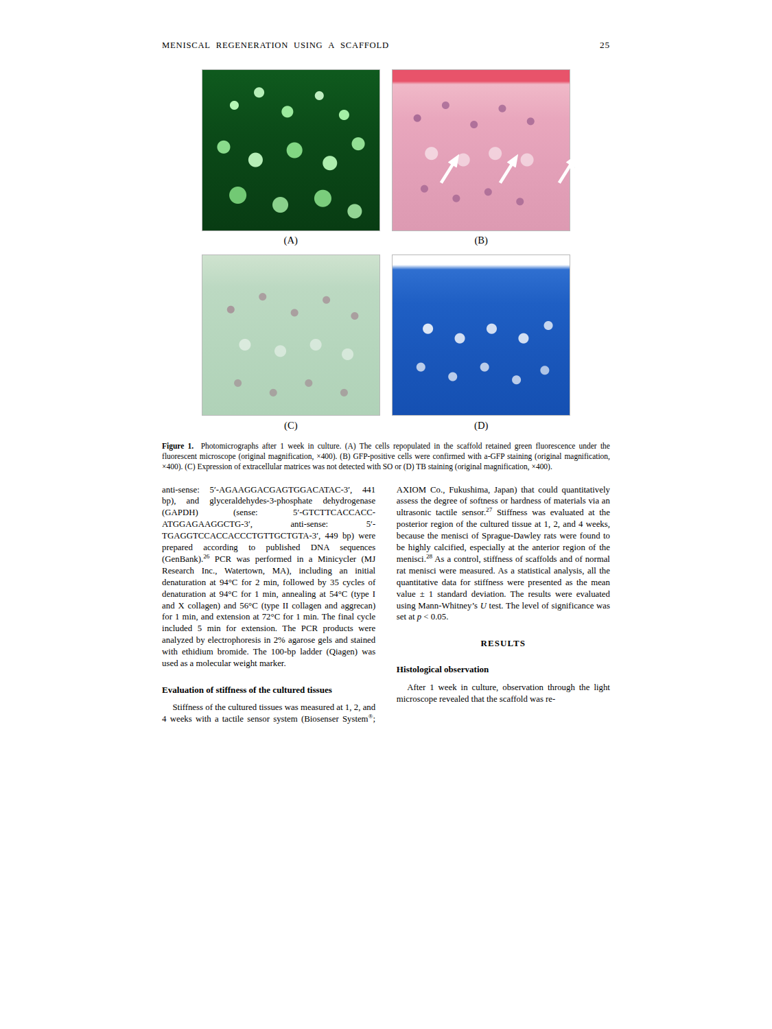Meniscal Regeneration Using a Scaffold 25
(A)
(B)
(C)
(D)
Figure 1. Photomicrographs after 1 week in culture. (A) The cells repopulated in the scaffold retained green fluorescence under the fluorescent microscope (original magnification, ×400). (B) GFP-positive cells were confirmed with a-GFP staining (original magnification, ×400). (C) Expression of extracellular matrices was not detected with SO or (D) TB staining (original magnification, ×400).
anti-sense: 5′-AGAAGGACGAGTGGACATAC-3′, 441 bp), and glyceraldehydes-3-phosphate dehydrogenase (GAPDH) (sense: 5′-GTCTTCACCACC-ATGGAGAAGGCTG-3′, anti-sense: 5′-TGAGGTCCACCACCCTGTTGCTGTA-3′, 449 bp) were prepared according to published DNA sequences (GenBank).26 PCR was performed in a Minicycler (MJ Research Inc., Watertown, MA), including an initial denaturation at 94°C for 2 min, followed by 35 cycles of denaturation at 94°C for 1 min, annealing at 54°C (type I and X collagen) and 56°C (type II collagen and aggrecan) for 1 min, and extension at 72°C for 1 min. The final cycle included 5 min for extension. The PCR products were analyzed by electrophoresis in 2% agarose gels and stained with ethidium bromide. The 100-bp ladder (Qiagen) was used as a molecular weight marker.
Evaluation of stiffness of the cultured tissues
Stiffness of the cultured tissues was measured at 1, 2, and 4 weeks with a tactile sensor system (Biosenser System®; AXIOM Co., Fukushima, Japan) that could quantitatively assess the degree of softness or hardness of materials via an ultrasonic tactile sensor.27 Stiffness was evaluated at the posterior region of the cultured tissue at 1, 2, and 4 weeks, because the menisci of Sprague-Dawley rats were found to be highly calcified, especially at the anterior region of the menisci.28 As a control, stiffness of scaffolds and of normal rat menisci were measured. As a statistical analysis, all the quantitative data for stiffness were presented as the mean value ± 1 standard deviation. The results were evaluated using Mann-Whitney’s U test. The level of significance was set at p < 0.05.
RESULTS
Histological observation
After 1 week in culture, observation through the light microscope revealed that the scaffold was re-